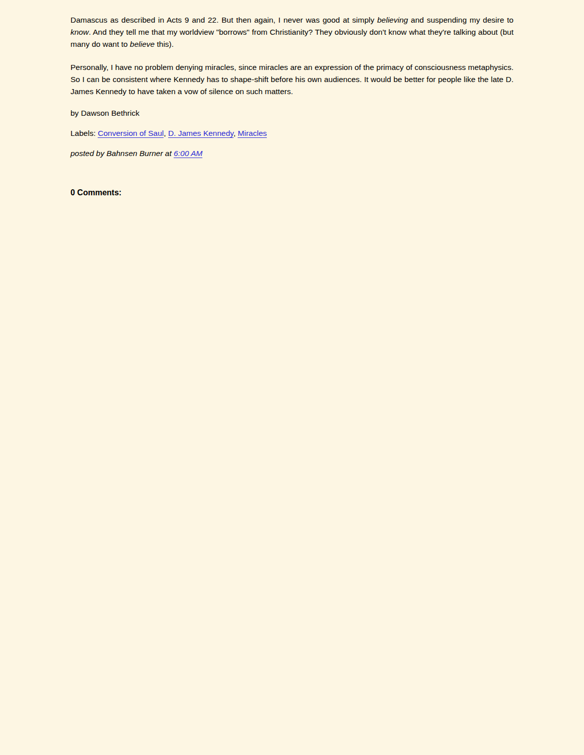Damascus as described in Acts 9 and 22. But then again, I never was good at simply believing and suspending my desire to know. And they tell me that my worldview "borrows" from Christianity? They obviously don't know what they're talking about (but many do want to believe this).
Personally, I have no problem denying miracles, since miracles are an expression of the primacy of consciousness metaphysics. So I can be consistent where Kennedy has to shape-shift before his own audiences. It would be better for people like the late D. James Kennedy to have taken a vow of silence on such matters.
by Dawson Bethrick
Labels: Conversion of Saul, D. James Kennedy, Miracles
posted by Bahnsen Burner at 6:00 AM
0 Comments: